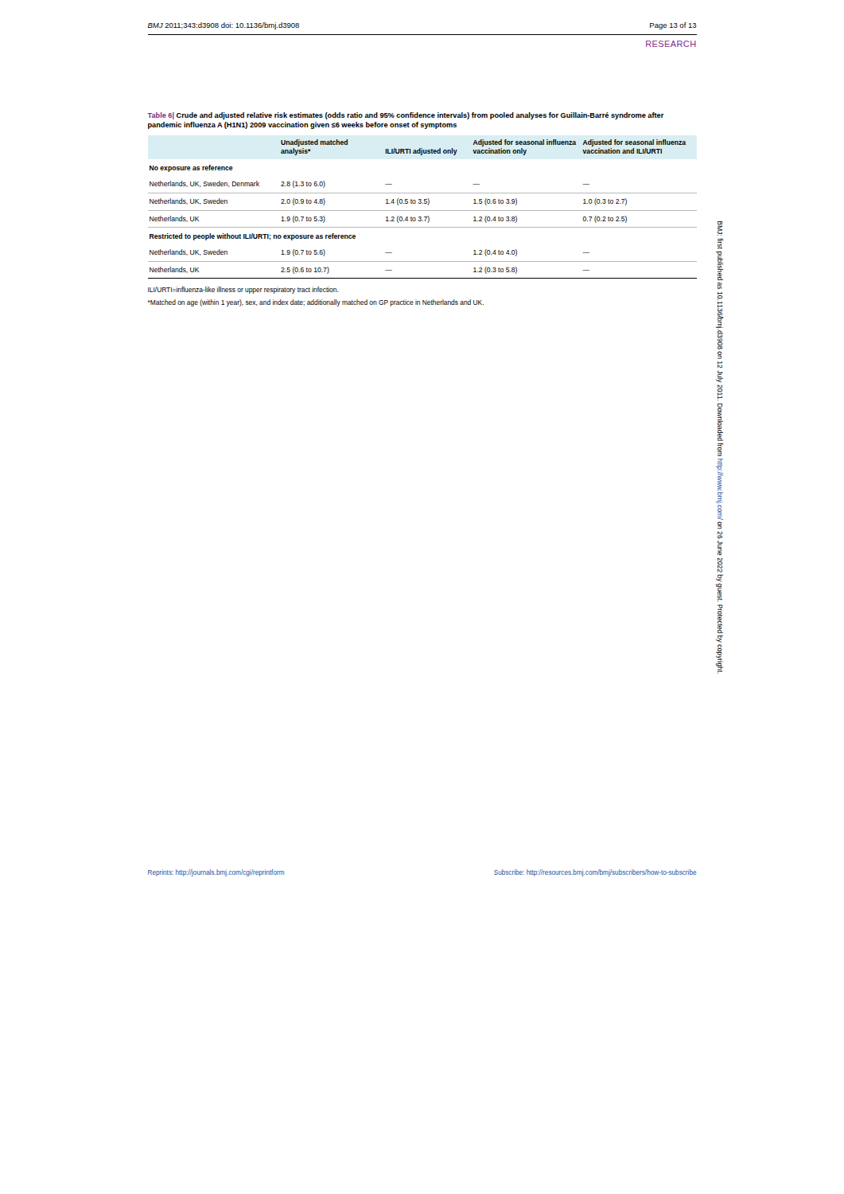BMJ 2011;343:d3908 doi: 10.1136/bmj.d3908
Page 13 of 13
RESEARCH
Table 6| Crude and adjusted relative risk estimates (odds ratio and 95% confidence intervals) from pooled analyses for Guillain-Barré syndrome after pandemic influenza A (H1N1) 2009 vaccination given ≤6 weeks before onset of symptoms
| | Unadjusted matched analysis* | ILI/URTI adjusted only | Adjusted for seasonal influenza vaccination only | Adjusted for seasonal influenza vaccination and ILI/URTI |
| --- | --- | --- | --- | --- |
| No exposure as reference |
| Netherlands, UK, Sweden, Denmark | 2.8 (1.3 to 6.0) | — | — | — |
| Netherlands, UK, Sweden | 2.0 (0.9 to 4.8) | 1.4 (0.5 to 3.5) | 1.5 (0.6 to 3.9) | 1.0 (0.3 to 2.7) |
| Netherlands, UK | 1.9 (0.7 to 5.3) | 1.2 (0.4 to 3.7) | 1.2 (0.4 to 3.8) | 0.7 (0.2 to 2.5) |
| Restricted to people without ILI/URTI; no exposure as reference |
| Netherlands, UK, Sweden | 1.9 (0.7 to 5.6) | — | 1.2 (0.4 to 4.0) | — |
| Netherlands, UK | 2.5 (0.6 to 10.7) | — | 1.2 (0.3 to 5.8) | — |
ILI/URTI=influenza-like illness or upper respiratory tract infection.
*Matched on age (within 1 year), sex, and index date; additionally matched on GP practice in Netherlands and UK.
Reprints: http://journals.bmj.com/cgi/reprintform
Subscribe: http://resources.bmj.com/bmj/subscribers/how-to-subscribe
BMJ: first published as 10.1136/bmj.d3908 on 12 July 2011. Downloaded from http://www.bmj.com/ on 26 June 2022 by guest. Protected by copyright.